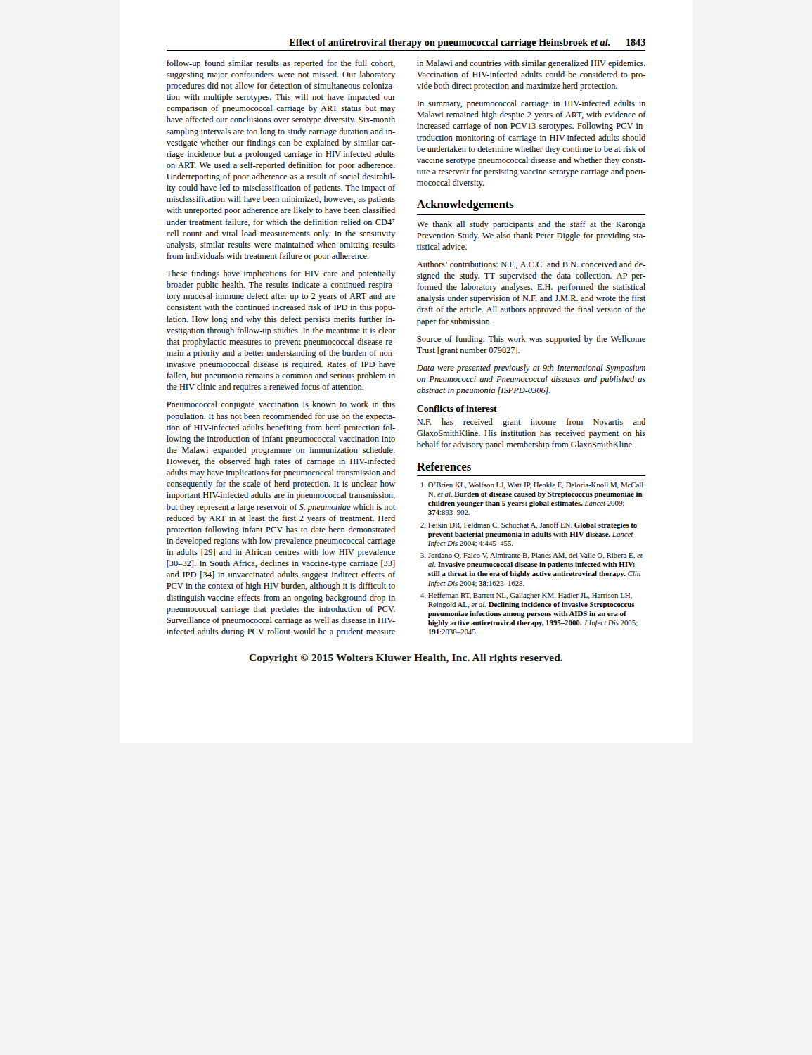Effect of antiretroviral therapy on pneumococcal carriage Heinsbroek et al. 1843
follow-up found similar results as reported for the full cohort, suggesting major confounders were not missed. Our laboratory procedures did not allow for detection of simultaneous colonization with multiple serotypes. This will not have impacted our comparison of pneumococcal carriage by ART status but may have affected our conclusions over serotype diversity. Six-month sampling intervals are too long to study carriage duration and investigate whether our findings can be explained by similar carriage incidence but a prolonged carriage in HIV-infected adults on ART. We used a self-reported definition for poor adherence. Underreporting of poor adherence as a result of social desirability could have led to misclassification of patients. The impact of misclassification will have been minimized, however, as patients with unreported poor adherence are likely to have been classified under treatment failure, for which the definition relied on CD4+ cell count and viral load measurements only. In the sensitivity analysis, similar results were maintained when omitting results from individuals with treatment failure or poor adherence.
These findings have implications for HIV care and potentially broader public health. The results indicate a continued respiratory mucosal immune defect after up to 2 years of ART and are consistent with the continued increased risk of IPD in this population. How long and why this defect persists merits further investigation through follow-up studies. In the meantime it is clear that prophylactic measures to prevent pneumococcal disease remain a priority and a better understanding of the burden of noninvasive pneumococcal disease is required. Rates of IPD have fallen, but pneumonia remains a common and serious problem in the HIV clinic and requires a renewed focus of attention.
Pneumococcal conjugate vaccination is known to work in this population. It has not been recommended for use on the expectation of HIV-infected adults benefiting from herd protection following the introduction of infant pneumococcal vaccination into the Malawi expanded programme on immunization schedule. However, the observed high rates of carriage in HIV-infected adults may have implications for pneumococcal transmission and consequently for the scale of herd protection. It is unclear how important HIV-infected adults are in pneumococcal transmission, but they represent a large reservoir of S. pneumoniae which is not reduced by ART in at least the first 2 years of treatment. Herd protection following infant PCV has to date been demonstrated in developed regions with low prevalence pneumococcal carriage in adults [29] and in African centres with low HIV prevalence [30–32]. In South Africa, declines in vaccine-type carriage [33] and IPD [34] in unvaccinated adults suggest indirect effects of PCV in the context of high HIV-burden, although it is difficult to distinguish vaccine effects from an ongoing background drop in pneumococcal carriage that predates the introduction of PCV. Surveillance of pneumococcal carriage as well as disease in HIV-infected adults during PCV rollout would be a prudent measure in Malawi and countries with similar generalized HIV epidemics. Vaccination of HIV-infected adults could be considered to provide both direct protection and maximize herd protection.
In summary, pneumococcal carriage in HIV-infected adults in Malawi remained high despite 2 years of ART, with evidence of increased carriage of non-PCV13 serotypes. Following PCV introduction monitoring of carriage in HIV-infected adults should be undertaken to determine whether they continue to be at risk of vaccine serotype pneumococcal disease and whether they constitute a reservoir for persisting vaccine serotype carriage and pneumococcal diversity.
Acknowledgements
We thank all study participants and the staff at the Karonga Prevention Study. We also thank Peter Diggle for providing statistical advice.
Authors’ contributions: N.F., A.C.C. and B.N. conceived and designed the study. TT supervised the data collection. AP performed the laboratory analyses. E.H. performed the statistical analysis under supervision of N.F. and J.M.R. and wrote the first draft of the article. All authors approved the final version of the paper for submission.
Source of funding: This work was supported by the Wellcome Trust [grant number 079827].
Data were presented previously at 9th International Symposium on Pneumococci and Pneumococcal diseases and published as abstract in pneumonia [ISPPD-0306].
Conflicts of interest
N.F. has received grant income from Novartis and GlaxoSmithKline. His institution has received payment on his behalf for advisory panel membership from GlaxoSmithKline.
References
1. O’Brien KL, Wolfson LJ, Watt JP, Henkle E, Deloria-Knoll M, McCall N, et al. Burden of disease caused by Streptococcus pneumoniae in children younger than 5 years: global estimates. Lancet 2009; 374:893–902.
2. Feikin DR, Feldman C, Schuchat A, Janoff EN. Global strategies to prevent bacterial pneumonia in adults with HIV disease. Lancet Infect Dis 2004; 4:445–455.
3. Jordano Q, Falco V, Almirante B, Planes AM, del Valle O, Ribera E, et al. Invasive pneumococcal disease in patients infected with HIV: still a threat in the era of highly active antiretroviral therapy. Clin Infect Dis 2004; 38:1623–1628.
4. Heffernan RT, Barrett NL, Gallagher KM, Hadler JL, Harrison LH, Reingold AL, et al. Declining incidence of invasive Streptococcus pneumoniae infections among persons with AIDS in an era of highly active antiretroviral therapy, 1995–2000. J Infect Dis 2005; 191:2038–2045.
Copyright © 2015 Wolters Kluwer Health, Inc. All rights reserved.